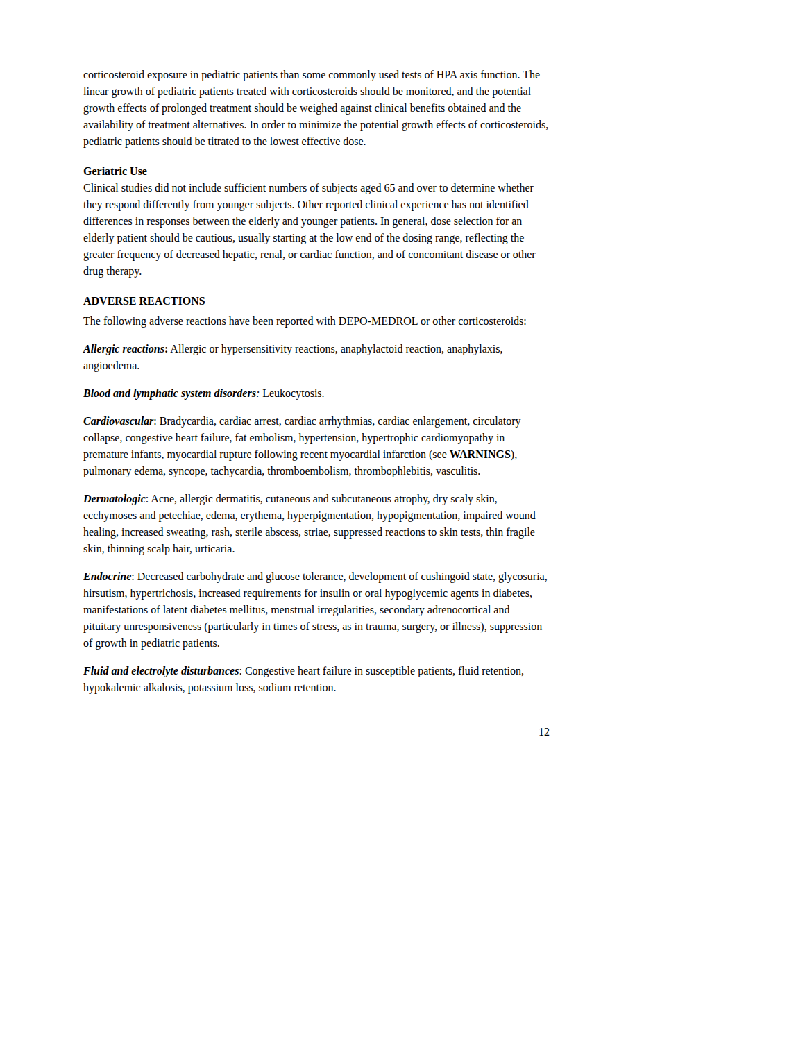corticosteroid exposure in pediatric patients than some commonly used tests of HPA axis function. The linear growth of pediatric patients treated with corticosteroids should be monitored, and the potential growth effects of prolonged treatment should be weighed against clinical benefits obtained and the availability of treatment alternatives. In order to minimize the potential growth effects of corticosteroids, pediatric patients should be titrated to the lowest effective dose.
Geriatric Use
Clinical studies did not include sufficient numbers of subjects aged 65 and over to determine whether they respond differently from younger subjects. Other reported clinical experience has not identified differences in responses between the elderly and younger patients. In general, dose selection for an elderly patient should be cautious, usually starting at the low end of the dosing range, reflecting the greater frequency of decreased hepatic, renal, or cardiac function, and of concomitant disease or other drug therapy.
ADVERSE REACTIONS
The following adverse reactions have been reported with DEPO-MEDROL or other corticosteroids:
Allergic reactions: Allergic or hypersensitivity reactions, anaphylactoid reaction, anaphylaxis, angioedema.
Blood and lymphatic system disorders: Leukocytosis.
Cardiovascular: Bradycardia, cardiac arrest, cardiac arrhythmias, cardiac enlargement, circulatory collapse, congestive heart failure, fat embolism, hypertension, hypertrophic cardiomyopathy in premature infants, myocardial rupture following recent myocardial infarction (see WARNINGS), pulmonary edema, syncope, tachycardia, thromboembolism, thrombophlebitis, vasculitis.
Dermatologic: Acne, allergic dermatitis, cutaneous and subcutaneous atrophy, dry scaly skin, ecchymoses and petechiae, edema, erythema, hyperpigmentation, hypopigmentation, impaired wound healing, increased sweating, rash, sterile abscess, striae, suppressed reactions to skin tests, thin fragile skin, thinning scalp hair, urticaria.
Endocrine: Decreased carbohydrate and glucose tolerance, development of cushingoid state, glycosuria, hirsutism, hypertrichosis, increased requirements for insulin or oral hypoglycemic agents in diabetes, manifestations of latent diabetes mellitus, menstrual irregularities, secondary adrenocortical and pituitary unresponsiveness (particularly in times of stress, as in trauma, surgery, or illness), suppression of growth in pediatric patients.
Fluid and electrolyte disturbances: Congestive heart failure in susceptible patients, fluid retention, hypokalemic alkalosis, potassium loss, sodium retention.
12